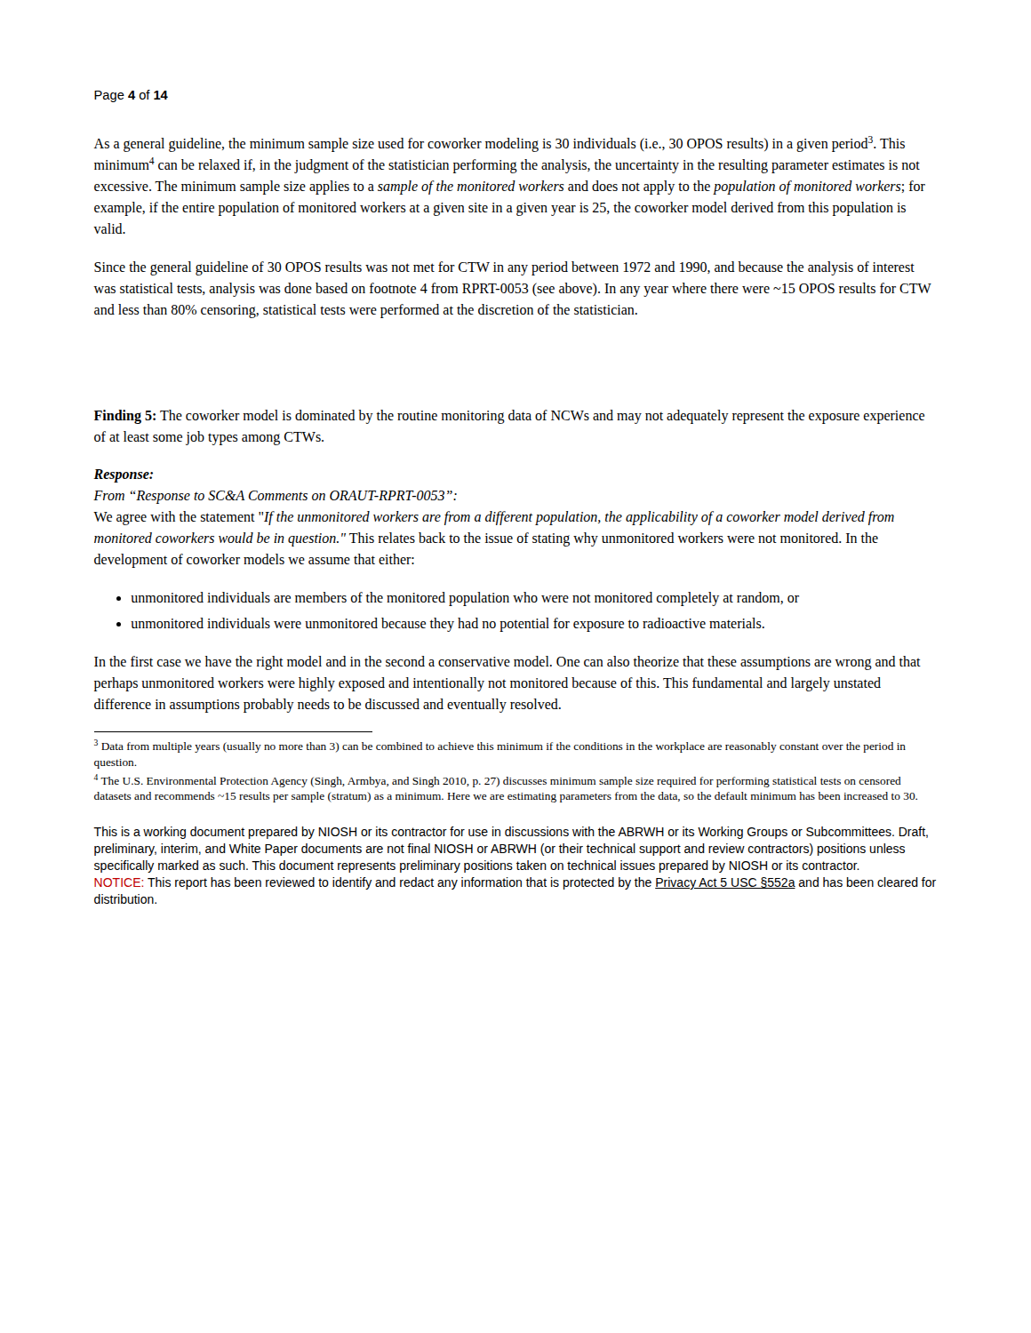Page 4 of 14
As a general guideline, the minimum sample size used for coworker modeling is 30 individuals (i.e., 30 OPOS results) in a given period3. This minimum4 can be relaxed if, in the judgment of the statistician performing the analysis, the uncertainty in the resulting parameter estimates is not excessive. The minimum sample size applies to a sample of the monitored workers and does not apply to the population of monitored workers; for example, if the entire population of monitored workers at a given site in a given year is 25, the coworker model derived from this population is valid.
Since the general guideline of 30 OPOS results was not met for CTW in any period between 1972 and 1990, and because the analysis of interest was statistical tests, analysis was done based on footnote 4 from RPRT-0053 (see above). In any year where there were ~15 OPOS results for CTW and less than 80% censoring, statistical tests were performed at the discretion of the statistician.
Finding 5: The coworker model is dominated by the routine monitoring data of NCWs and may not adequately represent the exposure experience of at least some job types among CTWs.
Response:
From “Response to SC&A Comments on ORAUT-RPRT-0053”:
We agree with the statement "If the unmonitored workers are from a different population, the applicability of a coworker model derived from monitored coworkers would be in question." This relates back to the issue of stating why unmonitored workers were not monitored. In the development of coworker models we assume that either:
unmonitored individuals are members of the monitored population who were not monitored completely at random, or
unmonitored individuals were unmonitored because they had no potential for exposure to radioactive materials.
In the first case we have the right model and in the second a conservative model. One can also theorize that these assumptions are wrong and that perhaps unmonitored workers were highly exposed and intentionally not monitored because of this. This fundamental and largely unstated difference in assumptions probably needs to be discussed and eventually resolved.
3 Data from multiple years (usually no more than 3) can be combined to achieve this minimum if the conditions in the workplace are reasonably constant over the period in question.
4 The U.S. Environmental Protection Agency (Singh, Armbya, and Singh 2010, p. 27) discusses minimum sample size required for performing statistical tests on censored datasets and recommends ~15 results per sample (stratum) as a minimum. Here we are estimating parameters from the data, so the default minimum has been increased to 30.
This is a working document prepared by NIOSH or its contractor for use in discussions with the ABRWH or its Working Groups or Subcommittees. Draft, preliminary, interim, and White Paper documents are not final NIOSH or ABRWH (or their technical support and review contractors) positions unless specifically marked as such. This document represents preliminary positions taken on technical issues prepared by NIOSH or its contractor.
NOTICE: This report has been reviewed to identify and redact any information that is protected by the Privacy Act 5 USC §552a and has been cleared for distribution.